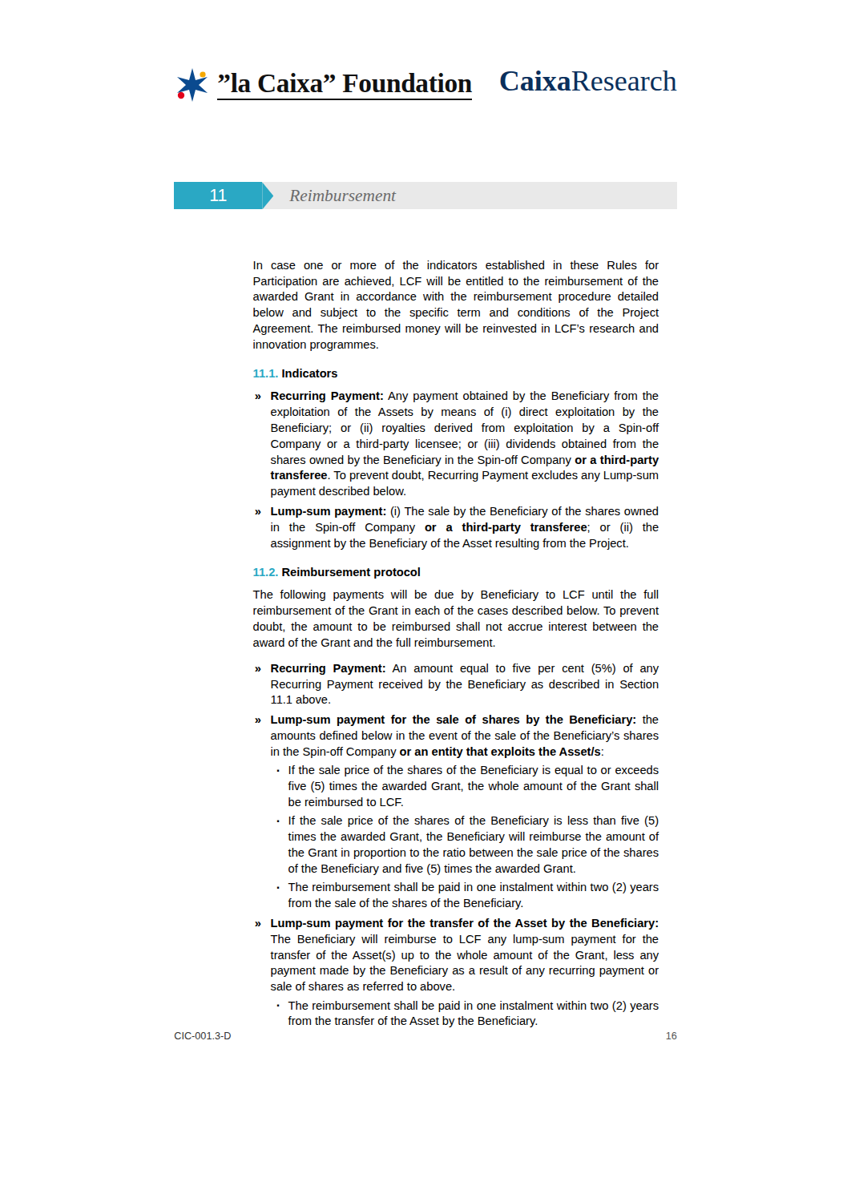”la Caixa” Foundation
Caixa Research
11
Reimbursement
In case one or more of the indicators established in these Rules for Participation are achieved, LCF will be entitled to the reimbursement of the awarded Grant in accordance with the reimbursement procedure detailed below and subject to the specific term and conditions of the Project Agreement. The reimbursed money will be reinvested in LCF’s research and innovation programmes.
11.1. Indicators
Recurring Payment: Any payment obtained by the Beneficiary from the exploitation of the Assets by means of (i) direct exploitation by the Beneficiary; or (ii) royalties derived from exploitation by a Spin-off Company or a third-party licensee; or (iii) dividends obtained from the shares owned by the Beneficiary in the Spin-off Company or a third-party transferee. To prevent doubt, Recurring Payment excludes any Lump-sum payment described below.
Lump-sum payment: (i) The sale by the Beneficiary of the shares owned in the Spin-off Company or a third-party transferee; or (ii) the assignment by the Beneficiary of the Asset resulting from the Project.
11.2. Reimbursement protocol
The following payments will be due by Beneficiary to LCF until the full reimbursement of the Grant in each of the cases described below. To prevent doubt, the amount to be reimbursed shall not accrue interest between the award of the Grant and the full reimbursement.
Recurring Payment: An amount equal to five per cent (5%) of any Recurring Payment received by the Beneficiary as described in Section 11.1 above.
Lump-sum payment for the sale of shares by the Beneficiary: the amounts defined below in the event of the sale of the Beneficiary’s shares in the Spin-off Company or an entity that exploits the Asset/s:
If the sale price of the shares of the Beneficiary is equal to or exceeds five (5) times the awarded Grant, the whole amount of the Grant shall be reimbursed to LCF.
If the sale price of the shares of the Beneficiary is less than five (5) times the awarded Grant, the Beneficiary will reimburse the amount of the Grant in proportion to the ratio between the sale price of the shares of the Beneficiary and five (5) times the awarded Grant.
The reimbursement shall be paid in one instalment within two (2) years from the sale of the shares of the Beneficiary.
Lump-sum payment for the transfer of the Asset by the Beneficiary: The Beneficiary will reimburse to LCF any lump-sum payment for the transfer of the Asset(s) up to the whole amount of the Grant, less any payment made by the Beneficiary as a result of any recurring payment or sale of shares as referred to above.
The reimbursement shall be paid in one instalment within two (2) years from the transfer of the Asset by the Beneficiary.
CIC-001.3-D
16